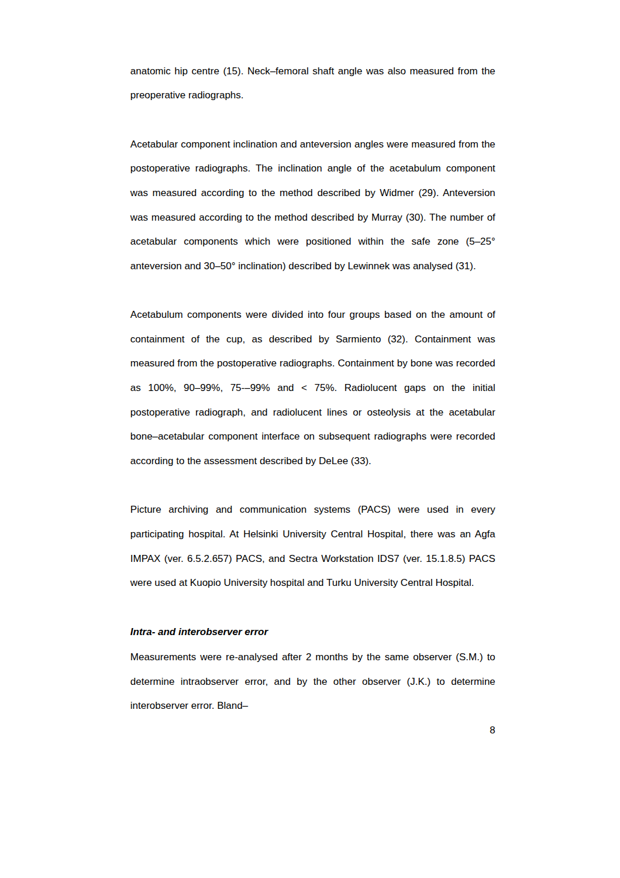anatomic hip centre (15). Neck–femoral shaft angle was also measured from the preoperative radiographs.
Acetabular component inclination and anteversion angles were measured from the postoperative radiographs. The inclination angle of the acetabulum component was measured according to the method described by Widmer (29). Anteversion was measured according to the method described by Murray (30). The number of acetabular components which were positioned within the safe zone (5–25° anteversion and 30–50° inclination) described by Lewinnek was analysed (31).
Acetabulum components were divided into four groups based on the amount of containment of the cup, as described by Sarmiento (32). Containment was measured from the postoperative radiographs. Containment by bone was recorded as 100%, 90–99%, 75-–99% and < 75%. Radiolucent gaps on the initial postoperative radiograph, and radiolucent lines or osteolysis at the acetabular bone–acetabular component interface on subsequent radiographs were recorded according to the assessment described by DeLee (33).
Picture archiving and communication systems (PACS) were used in every participating hospital. At Helsinki University Central Hospital, there was an Agfa IMPAX (ver. 6.5.2.657) PACS, and Sectra Workstation IDS7 (ver. 15.1.8.5) PACS were used at Kuopio University hospital and Turku University Central Hospital.
Intra- and interobserver error
Measurements were re-analysed after 2 months by the same observer (S.M.) to determine intraobserver error, and by the other observer (J.K.) to determine interobserver error. Bland–
8